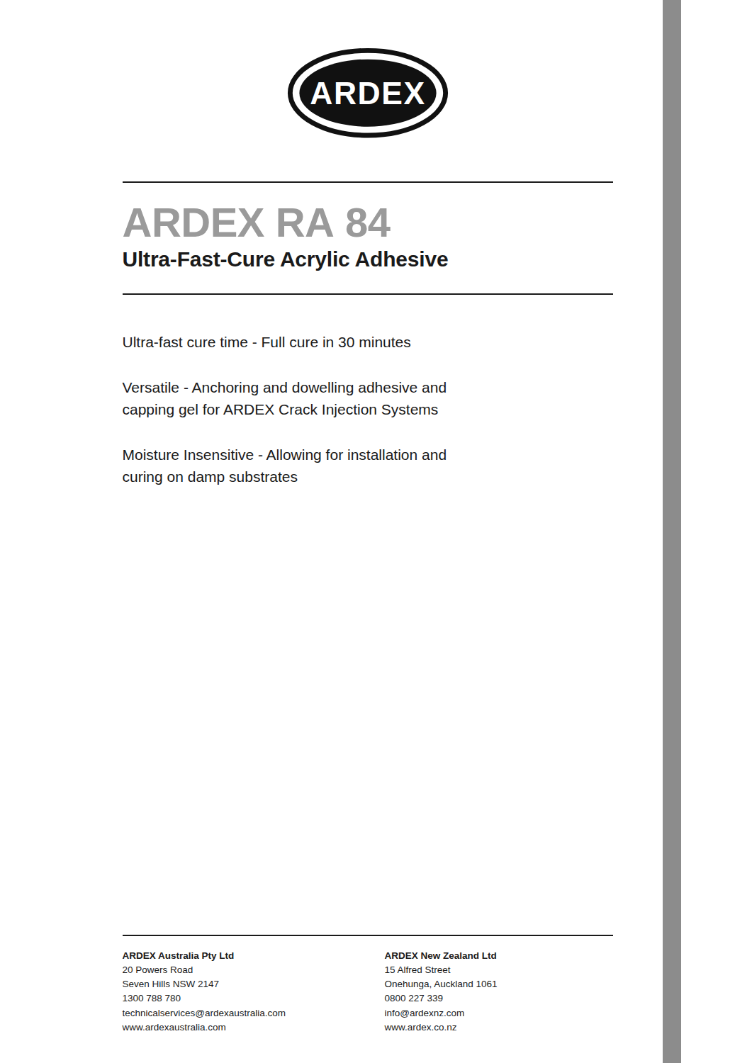ARDEX
ARDEX RA 84
Ultra-Fast-Cure Acrylic Adhesive
Ultra-fast cure time - Full cure in 30 minutes
Versatile - Anchoring and dowelling adhesive and capping gel for ARDEX Crack Injection Systems
Moisture Insensitive - Allowing for installation and curing on damp substrates
ARDEX Australia Pty Ltd
20 Powers Road
Seven Hills NSW 2147
1300 788 780
technicalservices@ardexaustralia.com
www.ardexaustralia.com
ARDEX New Zealand Ltd
15 Alfred Street
Onehunga, Auckland 1061
0800 227 339
info@ardexnz.com
www.ardex.co.nz